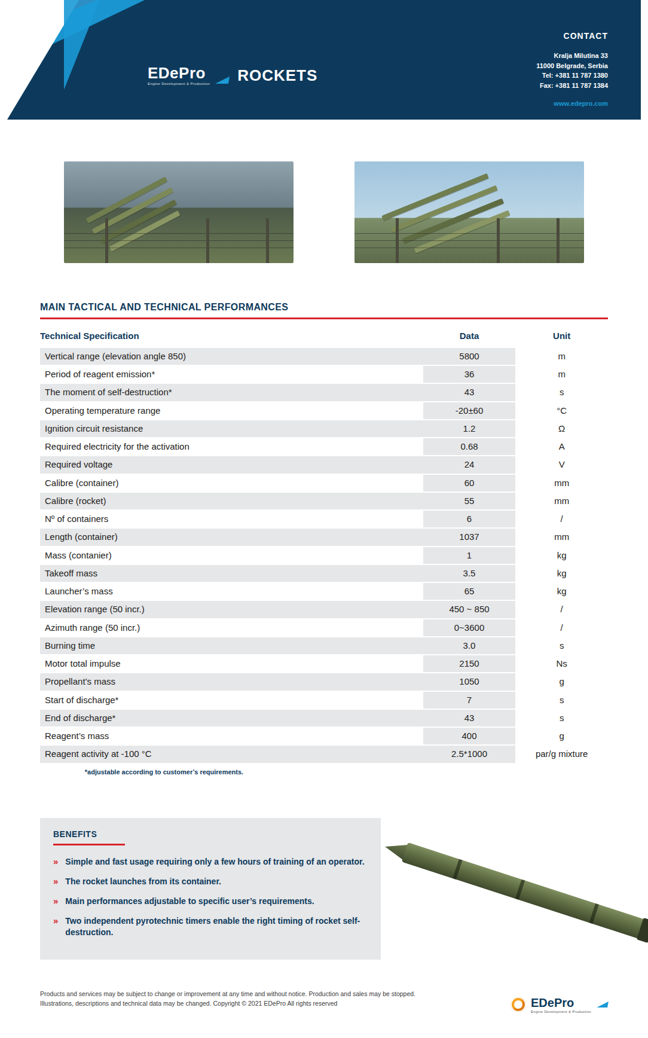EDeProEngine Development & Production ROCKETS
CONTACT
Kralja Milutina 33
11000 Belgrade, Serbia
Tel: +381 11 787 1380
Fax: +381 11 787 1384
www.edepro.com
Main tactical and technical performances
| Technical Specification | Data | Unit |
| --- | --- | --- |
| Vertical range (elevation angle 850) | 5800 | m |
| Period of reagent emission* | 36 | m |
| The moment of self-destruction* | 43 | s |
| Operating temperature range | -20±60 | °C |
| Ignition circuit resistance | 1.2 | Ω |
| Required electricity for the activation | 0.68 | A |
| Required voltage | 24 | V |
| Calibre (container) | 60 | mm |
| Calibre (rocket) | 55 | mm |
| Nº of containers | 6 | / |
| Length (container) | 1037 | mm |
| Mass (contanier) | 1 | kg |
| Takeoff mass | 3.5 | kg |
| Launcher’s mass | 65 | kg |
| Elevation range (50 incr.) | 450 ~ 850 | / |
| Azimuth range (50 incr.) | 0~3600 | / |
| Burning time | 3.0 | s |
| Motor total impulse | 2150 | Ns |
| Propellant’s mass | 1050 | g |
| Start of discharge* | 7 | s |
| End of discharge* | 43 | s |
| Reagent’s mass | 400 | g |
| Reagent activity at -100 °C | 2.5*1000 | par/g mixture |
*adjustable according to customer’s requirements.
BENEFITS
»Simple and fast usage requiring only a few hours of training of an operator.
»The rocket launches from its container.
»Main performances adjustable to specific user’s requirements.
»Two independent pyrotechnic timers enable the right timing of rocket self-destruction.
Products and services may be subject to change or improvement at any time and without notice. Production and sales may be stopped. Illustrations, descriptions and technical data may be changed. Copyright © 2021 EDePro All rights reserved
EDeProEngine Development & Production